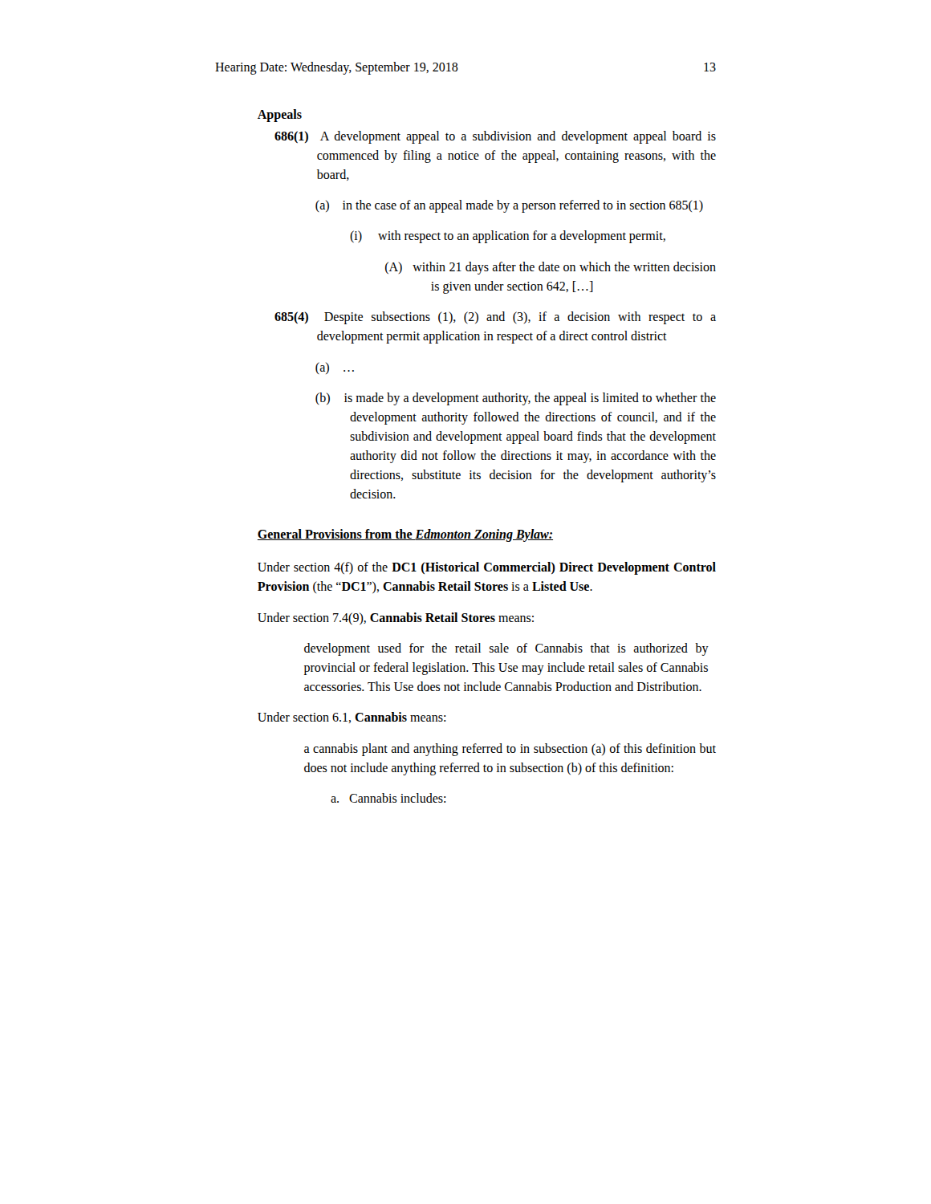Hearing Date: Wednesday, September 19, 2018
13
Appeals
686(1) A development appeal to a subdivision and development appeal board is commenced by filing a notice of the appeal, containing reasons, with the board,
(a) in the case of an appeal made by a person referred to in section 685(1)
(i) with respect to an application for a development permit,
(A) within 21 days after the date on which the written decision is given under section 642, […]
685(4) Despite subsections (1), (2) and (3), if a decision with respect to a development permit application in respect of a direct control district
(a) …
(b) is made by a development authority, the appeal is limited to whether the development authority followed the directions of council, and if the subdivision and development appeal board finds that the development authority did not follow the directions it may, in accordance with the directions, substitute its decision for the development authority’s decision.
General Provisions from the Edmonton Zoning Bylaw:
Under section 4(f) of the DC1 (Historical Commercial) Direct Development Control Provision (the “DC1”), Cannabis Retail Stores is a Listed Use.
Under section 7.4(9), Cannabis Retail Stores means:
development used for the retail sale of Cannabis that is authorized by provincial or federal legislation. This Use may include retail sales of Cannabis accessories. This Use does not include Cannabis Production and Distribution.
Under section 6.1, Cannabis means:
a cannabis plant and anything referred to in subsection (a) of this definition but does not include anything referred to in subsection (b) of this definition:
a. Cannabis includes: